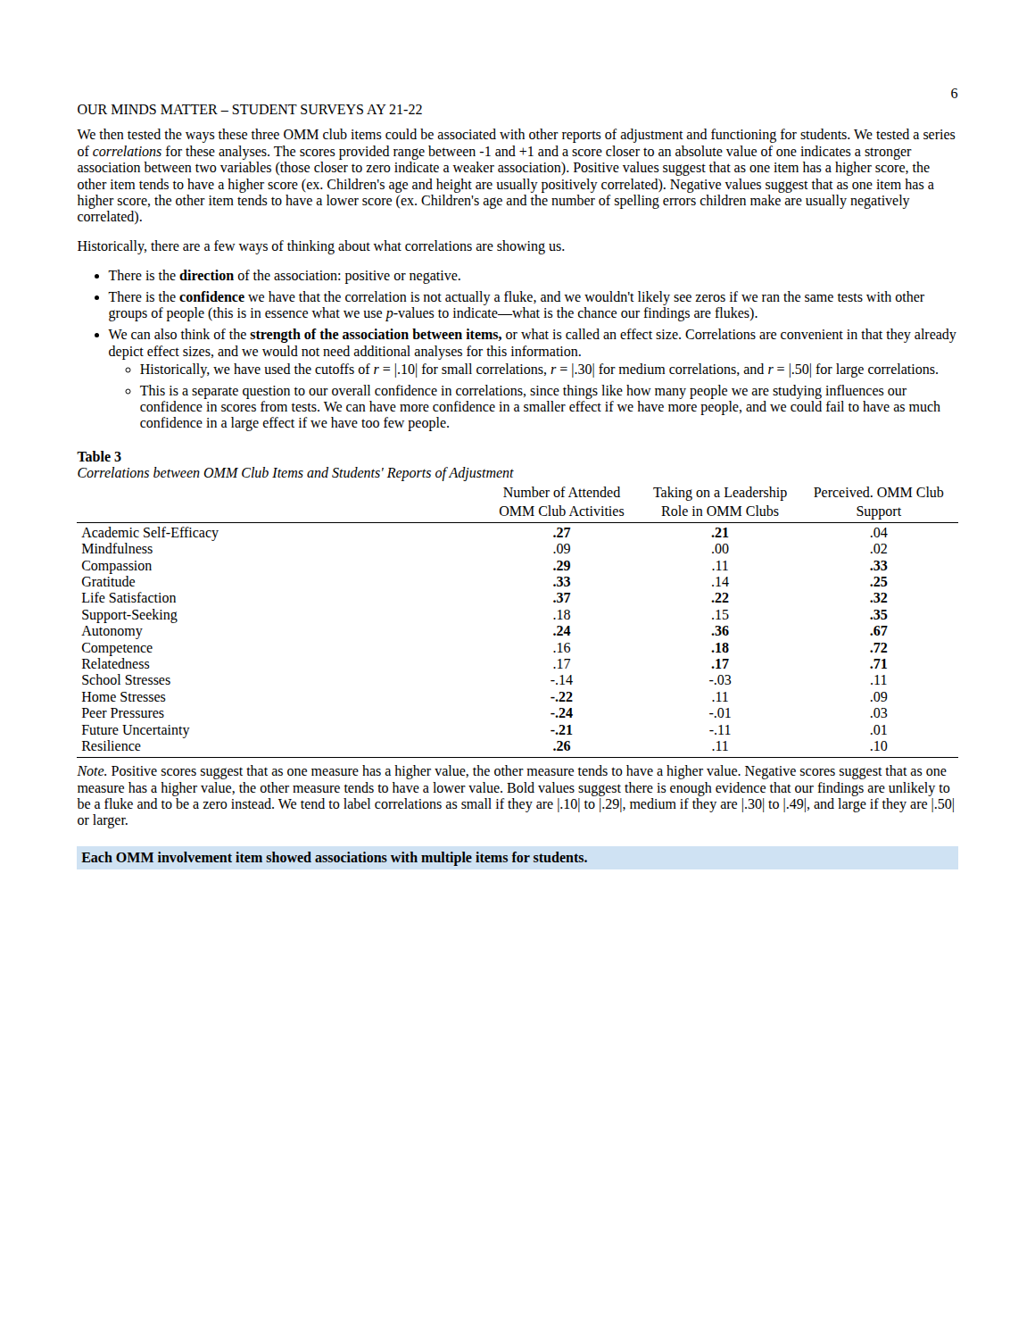6
OUR MINDS MATTER – STUDENT SURVEYS AY 21-22
We then tested the ways these three OMM club items could be associated with other reports of adjustment and functioning for students. We tested a series of correlations for these analyses. The scores provided range between -1 and +1 and a score closer to an absolute value of one indicates a stronger association between two variables (those closer to zero indicate a weaker association). Positive values suggest that as one item has a higher score, the other item tends to have a higher score (ex. Children's age and height are usually positively correlated). Negative values suggest that as one item has a higher score, the other item tends to have a lower score (ex. Children's age and the number of spelling errors children make are usually negatively correlated).
Historically, there are a few ways of thinking about what correlations are showing us.
There is the direction of the association: positive or negative.
There is the confidence we have that the correlation is not actually a fluke, and we wouldn't likely see zeros if we ran the same tests with other groups of people (this is in essence what we use p-values to indicate—what is the chance our findings are flukes).
We can also think of the strength of the association between items, or what is called an effect size. Correlations are convenient in that they already depict effect sizes, and we would not need additional analyses for this information.
Historically, we have used the cutoffs of r = |.10| for small correlations, r = |.30| for medium correlations, and r = |.50| for large correlations.
This is a separate question to our overall confidence in correlations, since things like how many people we are studying influences our confidence in scores from tests. We can have more confidence in a smaller effect if we have more people, and we could fail to have as much confidence in a large effect if we have too few people.
Table 3
Correlations between OMM Club Items and Students' Reports of Adjustment
| | Number of Attended | Taking on a Leadership | Perceived. OMM Club |
| --- | --- | --- | --- |
| | OMM Club Activities | Role in OMM Clubs | Support |
| Academic Self-Efficacy | .27 | .21 | .04 |
| Mindfulness | .09 | .00 | .02 |
| Compassion | .29 | .11 | .33 |
| Gratitude | .33 | .14 | .25 |
| Life Satisfaction | .37 | .22 | .32 |
| Support-Seeking | .18 | .15 | .35 |
| Autonomy | .24 | .36 | .67 |
| Competence | .16 | .18 | .72 |
| Relatedness | .17 | .17 | .71 |
| School Stresses | -.14 | -.03 | .11 |
| Home Stresses | -.22 | .11 | .09 |
| Peer Pressures | -.24 | -.01 | .03 |
| Future Uncertainty | -.21 | -.11 | .01 |
| Resilience | .26 | .11 | .10 |
Note. Positive scores suggest that as one measure has a higher value, the other measure tends to have a higher value. Negative scores suggest that as one measure has a higher value, the other measure tends to have a lower value. Bold values suggest there is enough evidence that our findings are unlikely to be a fluke and to be a zero instead. We tend to label correlations as small if they are |.10| to |.29|, medium if they are |.30| to |.49|, and large if they are |.50| or larger.
Each OMM involvement item showed associations with multiple items for students.